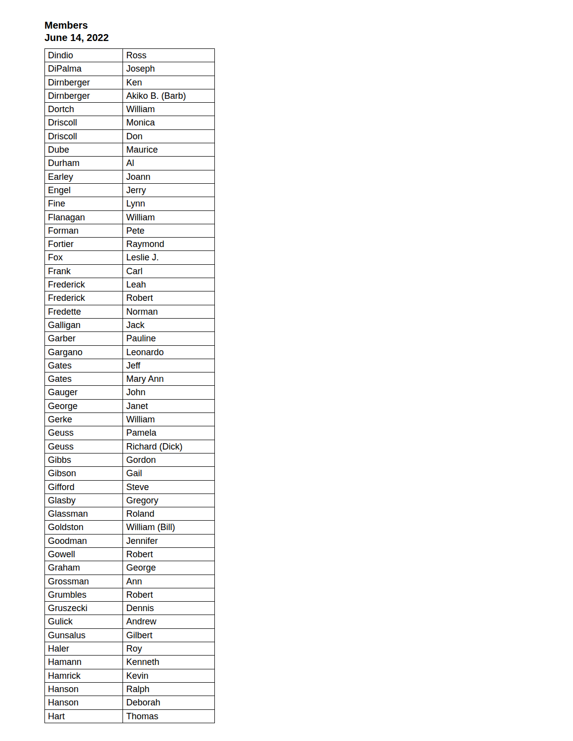Members
June 14, 2022
| Dindio | Ross |
| DiPalma | Joseph |
| Dirnberger | Ken |
| Dirnberger | Akiko B. (Barb) |
| Dortch | William |
| Driscoll | Monica |
| Driscoll | Don |
| Dube | Maurice |
| Durham | Al |
| Earley | Joann |
| Engel | Jerry |
| Fine | Lynn |
| Flanagan | William |
| Forman | Pete |
| Fortier | Raymond |
| Fox | Leslie J. |
| Frank | Carl |
| Frederick | Leah |
| Frederick | Robert |
| Fredette | Norman |
| Galligan | Jack |
| Garber | Pauline |
| Gargano | Leonardo |
| Gates | Jeff |
| Gates | Mary Ann |
| Gauger | John |
| George | Janet |
| Gerke | William |
| Geuss | Pamela |
| Geuss | Richard (Dick) |
| Gibbs | Gordon |
| Gibson | Gail |
| Gifford | Steve |
| Glasby | Gregory |
| Glassman | Roland |
| Goldston | William (Bill) |
| Goodman | Jennifer |
| Gowell | Robert |
| Graham | George |
| Grossman | Ann |
| Grumbles | Robert |
| Gruszecki | Dennis |
| Gulick | Andrew |
| Gunsalus | Gilbert |
| Haler | Roy |
| Hamann | Kenneth |
| Hamrick | Kevin |
| Hanson | Ralph |
| Hanson | Deborah |
| Hart | Thomas |